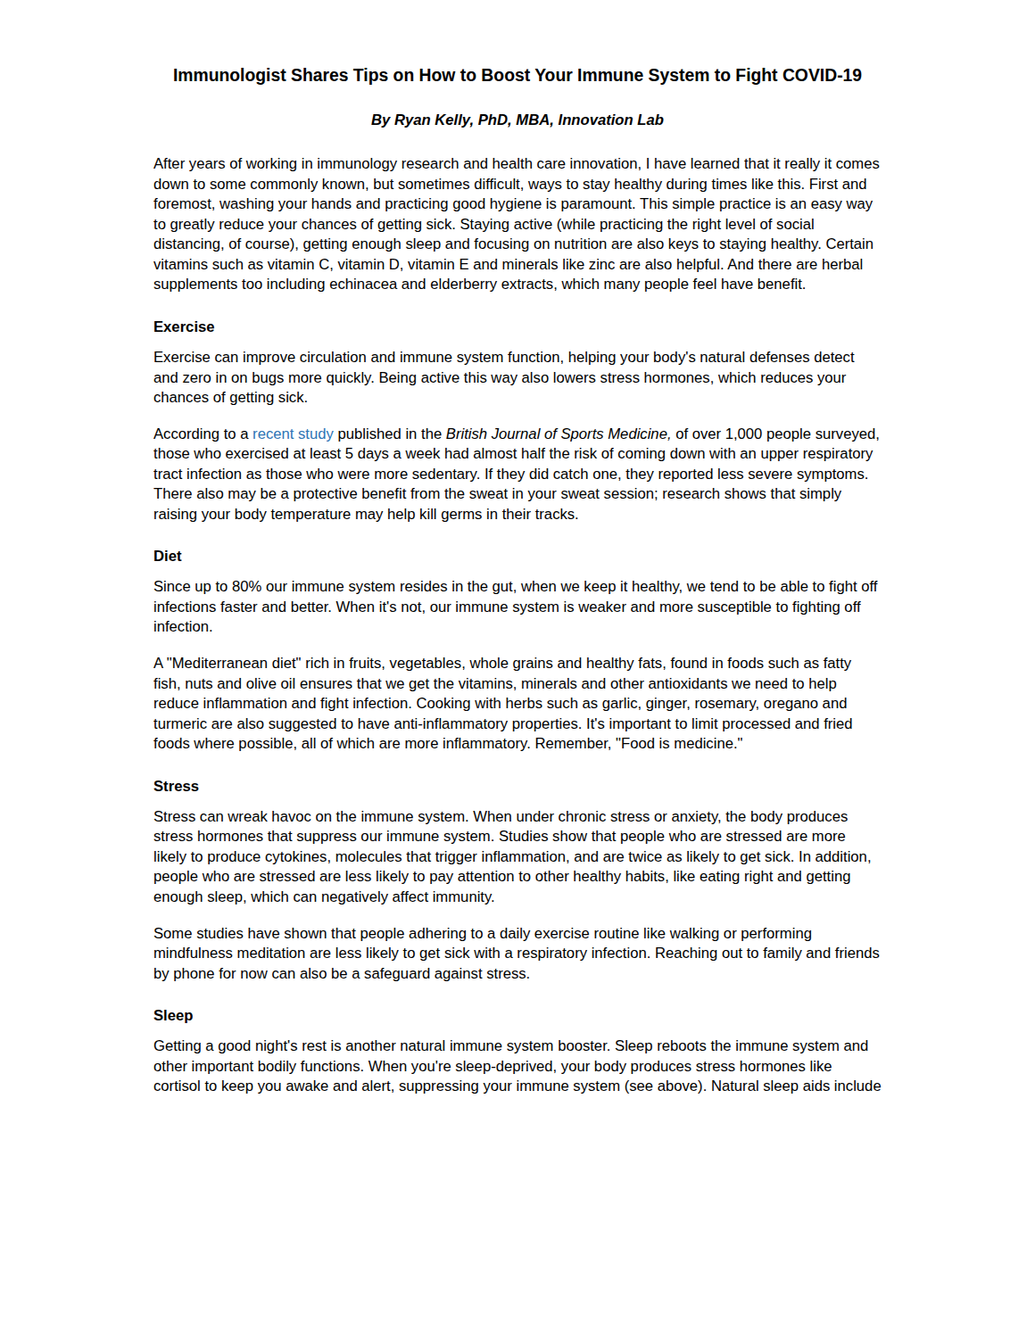Immunologist Shares Tips on How to Boost Your Immune System to Fight COVID-19
By Ryan Kelly, PhD, MBA, Innovation Lab
After years of working in immunology research and health care innovation, I have learned that it really it comes down to some commonly known, but sometimes difficult, ways to stay healthy during times like this. First and foremost, washing your hands and practicing good hygiene is paramount. This simple practice is an easy way to greatly reduce your chances of getting sick. Staying active (while practicing the right level of social distancing, of course), getting enough sleep and focusing on nutrition are also keys to staying healthy. Certain vitamins such as vitamin C, vitamin D, vitamin E and minerals like zinc are also helpful. And there are herbal supplements too including echinacea and elderberry extracts, which many people feel have benefit.
Exercise
Exercise can improve circulation and immune system function, helping your body's natural defenses detect and zero in on bugs more quickly. Being active this way also lowers stress hormones, which reduces your chances of getting sick.
According to a recent study published in the British Journal of Sports Medicine, of over 1,000 people surveyed, those who exercised at least 5 days a week had almost half the risk of coming down with an upper respiratory tract infection as those who were more sedentary. If they did catch one, they reported less severe symptoms. There also may be a protective benefit from the sweat in your sweat session; research shows that simply raising your body temperature may help kill germs in their tracks.
Diet
Since up to 80% our immune system resides in the gut, when we keep it healthy, we tend to be able to fight off infections faster and better. When it's not, our immune system is weaker and more susceptible to fighting off infection.
A "Mediterranean diet" rich in fruits, vegetables, whole grains and healthy fats, found in foods such as fatty fish, nuts and olive oil ensures that we get the vitamins, minerals and other antioxidants we need to help reduce inflammation and fight infection. Cooking with herbs such as garlic, ginger, rosemary, oregano and turmeric are also suggested to have anti-inflammatory properties. It's important to limit processed and fried foods where possible, all of which are more inflammatory. Remember, "Food is medicine."
Stress
Stress can wreak havoc on the immune system. When under chronic stress or anxiety, the body produces stress hormones that suppress our immune system. Studies show that people who are stressed are more likely to produce cytokines, molecules that trigger inflammation, and are twice as likely to get sick. In addition, people who are stressed are less likely to pay attention to other healthy habits, like eating right and getting enough sleep, which can negatively affect immunity.
Some studies have shown that people adhering to a daily exercise routine like walking or performing mindfulness meditation are less likely to get sick with a respiratory infection. Reaching out to family and friends by phone for now can also be a safeguard against stress.
Sleep
Getting a good night's rest is another natural immune system booster. Sleep reboots the immune system and other important bodily functions. When you're sleep-deprived, your body produces stress hormones like cortisol to keep you awake and alert, suppressing your immune system (see above). Natural sleep aids include